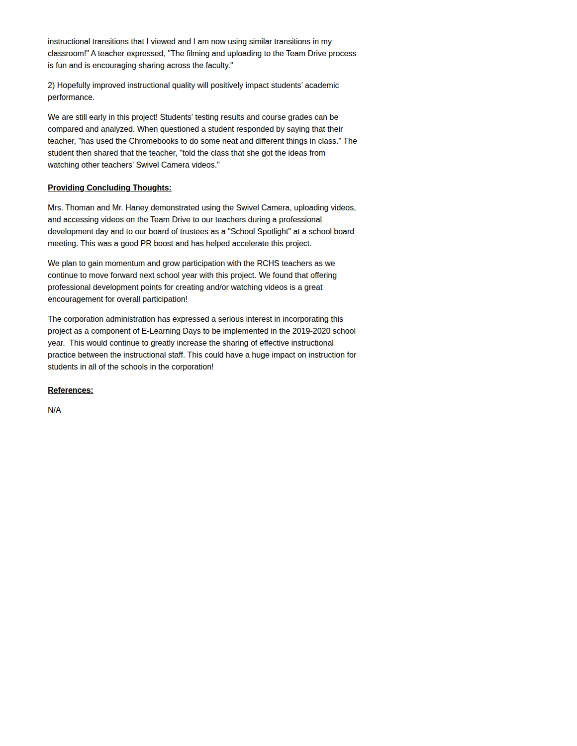instructional transitions that I viewed and I am now using similar transitions in my classroom!" A teacher expressed, "The filming and uploading to the Team Drive process is fun and is encouraging sharing across the faculty."
2) Hopefully improved instructional quality will positively impact students’ academic performance.
We are still early in this project! Students' testing results and course grades can be compared and analyzed. When questioned a student responded by saying that their teacher, "has used the Chromebooks to do some neat and different things in class." The student then shared that the teacher, "told the class that she got the ideas from watching other teachers' Swivel Camera videos."
Providing Concluding Thoughts:
Mrs. Thoman and Mr. Haney demonstrated using the Swivel Camera, uploading videos, and accessing videos on the Team Drive to our teachers during a professional development day and to our board of trustees as a "School Spotlight" at a school board meeting. This was a good PR boost and has helped accelerate this project.
We plan to gain momentum and grow participation with the RCHS teachers as we continue to move forward next school year with this project. We found that offering professional development points for creating and/or watching videos is a great encouragement for overall participation!
The corporation administration has expressed a serious interest in incorporating this project as a component of E-Learning Days to be implemented in the 2019-2020 school year. This would continue to greatly increase the sharing of effective instructional practice between the instructional staff. This could have a huge impact on instruction for students in all of the schools in the corporation!
References:
N/A